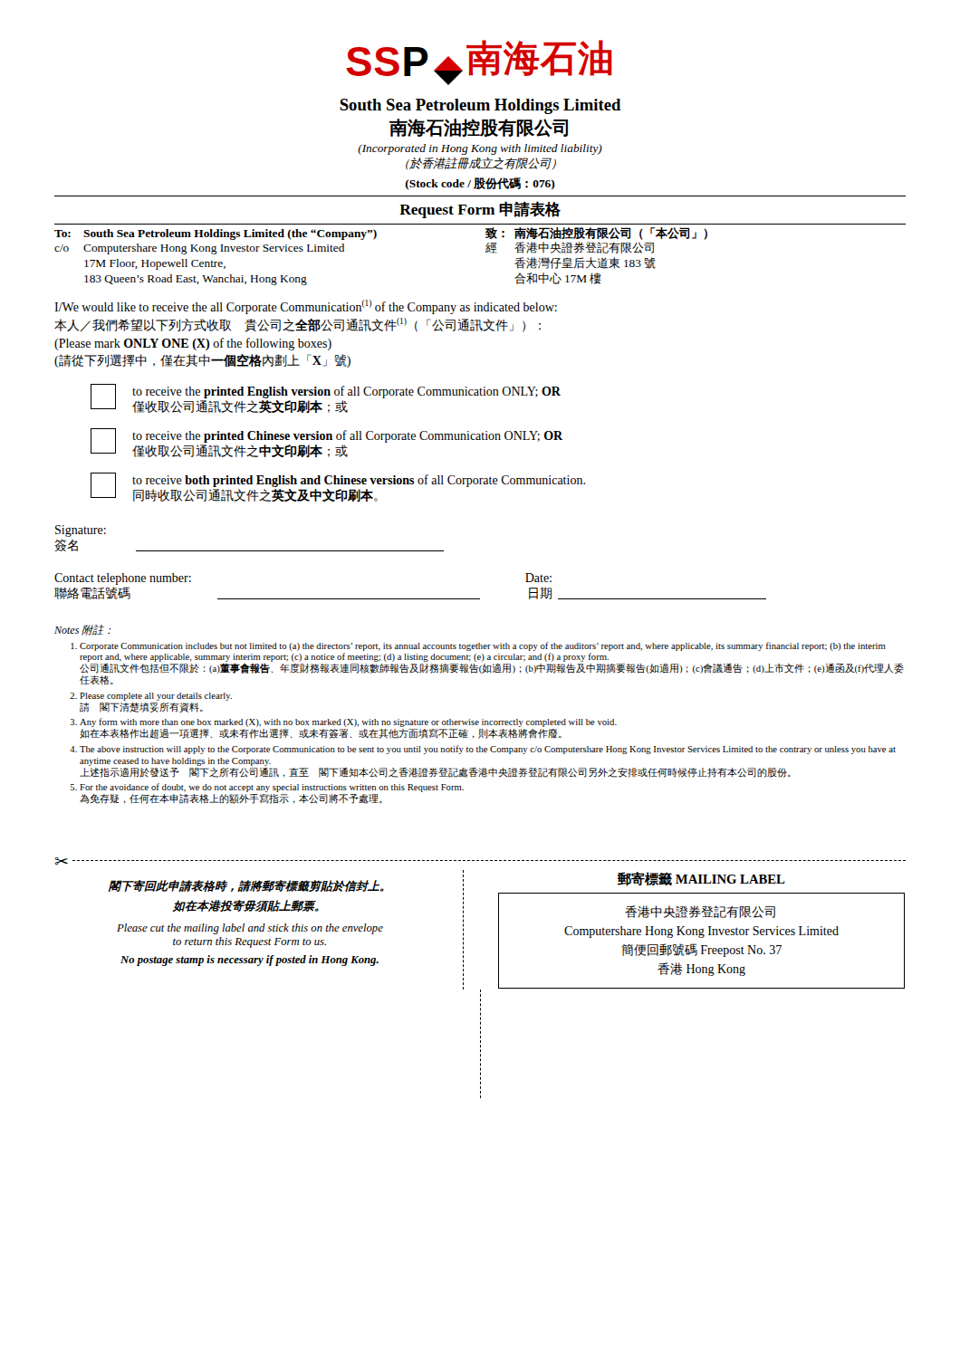SS P 南海石油
South Sea Petroleum Holdings Limited
南海石油控股有限公司
(Incorporated in Hong Kong with limited liability)
（於香港註冊成立之有限公司）
(Stock code / 股份代碼：076)
Request Form 申請表格
| To: | South Sea Petroleum Holdings Limited (the “Company”) | 致： | 南海石油控股有限公司（「本公司」） |
| c/o | Computershare Hong Kong Investor Services Limited | 經 | 香港中央證券登記有限公司 |
| | 17M Floor, Hopewell Centre, | | 香港灣仔皇后大道東 183 號 |
| | 183 Queen’s Road East, Wanchai, Hong Kong | | 合和中心 17M 樓 |
I/We would like to receive the all Corporate Communication(1) of the Company as indicated below:
本人／我們希望以下列方式收取　貴公司之全部公司通訊文件(1)（「公司通訊文件」）：
(Please mark ONLY ONE (X) of the following boxes)
(請從下列選擇中，僅在其中一個空格內劃上「X」號)
to receive the printed English version of all Corporate Communication ONLY; OR
僅收取公司通訊文件之英文印刷本；或
to receive the printed Chinese version of all Corporate Communication ONLY; OR
僅收取公司通訊文件之中文印刷本；或
to receive both printed English and Chinese versions of all Corporate Communication.
同時收取公司通訊文件之英文及中文印刷本。
| Signature: 簽名 | | | |
| Contact telephone number: 聯絡電話號碼 | | Date: 日期 | |
Notes 附註：
Corporate Communication includes but not limited to (a) the directors’ report, its annual accounts together with a copy of the auditors’ report and, where applicable, its summary financial report; (b) the interim report and, where applicable, summary interim report; (c) a notice of meeting; (d) a listing document; (e) a circular; and (f) a proxy form.
公司通訊文件包括但不限於：(a)董事會報告、年度財務報表連同核數師報告及財務摘要報告(如適用)；(b)中期報告及中期摘要報告(如適用)；(c)會議通告；(d)上市文件；(e)通函及(f)代理人委任表格。
Please complete all your details clearly.
請　閣下清楚填妥所有資料。
Any form with more than one box marked (X), with no box marked (X), with no signature or otherwise incorrectly completed will be void.
如在本表格作出超過一項選擇、或未有作出選擇、或未有簽署、或在其他方面填寫不正確，則本表格將會作廢。
The above instruction will apply to the Corporate Communication to be sent to you until you notify to the Company c/o Computershare Hong Kong Investor Services Limited to the contrary or unless you have at anytime ceased to have holdings in the Company.
上述指示適用於發送予　閣下之所有公司通訊，直至　閣下通知本公司之香港證券登記處香港中央證券登記有限公司另外之安排或任何時候停止持有本公司的股份。
For the avoidance of doubt, we do not accept any special instructions written on this Request Form.
為免存疑，任何在本申請表格上的額外手寫指示，本公司將不予處理。
✂
| 閣下寄回此申請表格時，請將郵寄標籤剪貼於信封上。 如在本港投寄毋須貼上郵票。 Please cut the mailing label and stick this on the envelope to return this Request Form to us. No postage stamp is necessary if posted in Hong Kong. | | 郵寄標籤 MAILING LABEL 香港中央證券登記有限公司 Computershare Hong Kong Investor Services Limited 簡便回郵號碼 Freepost No. 37 香港 Hong Kong |